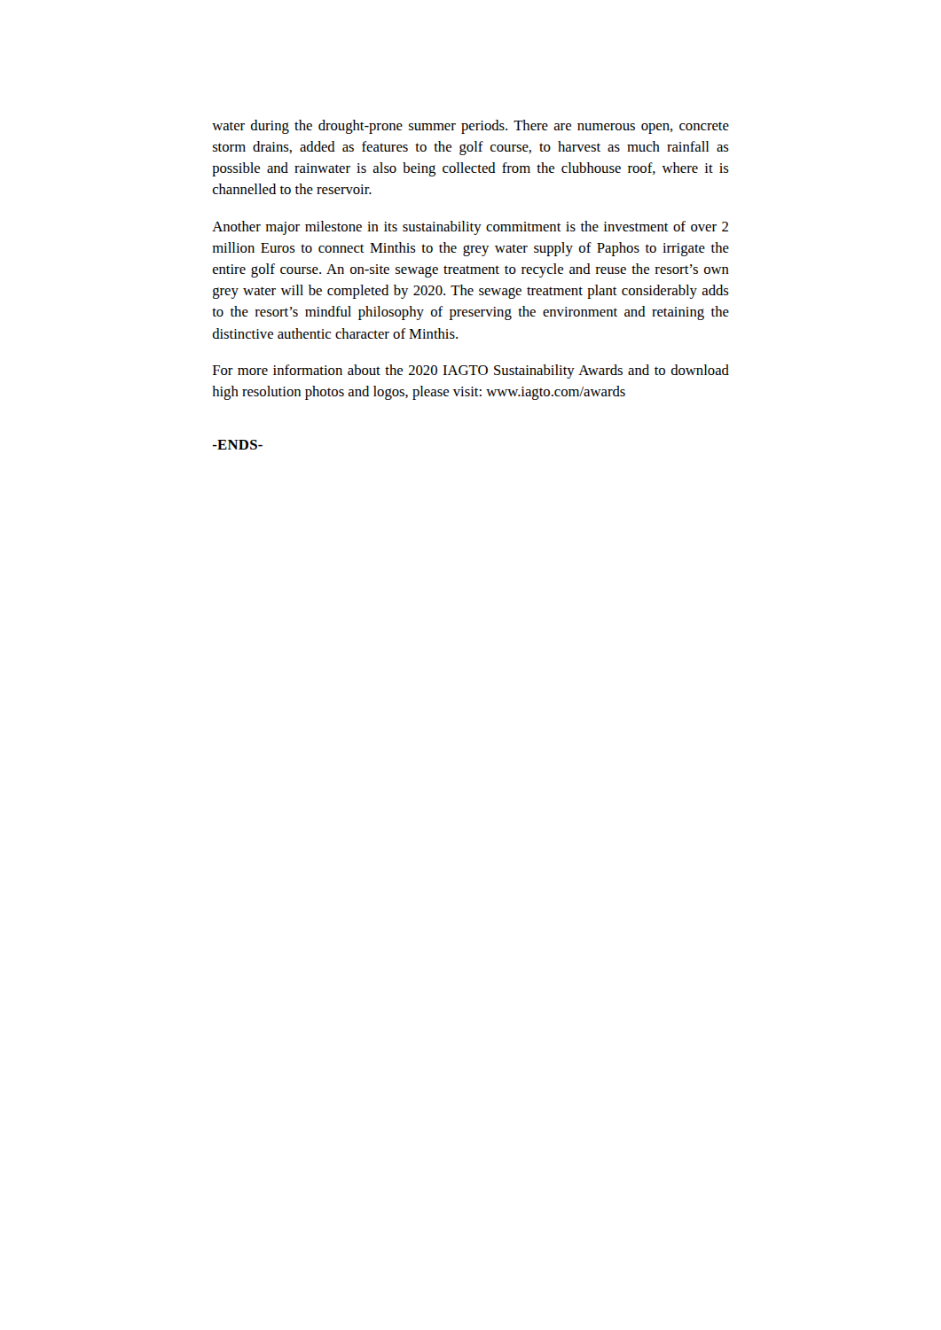water during the drought-prone summer periods. There are numerous open, concrete storm drains, added as features to the golf course, to harvest as much rainfall as possible and rainwater is also being collected from the clubhouse roof, where it is channelled to the reservoir.
Another major milestone in its sustainability commitment is the investment of over 2 million Euros to connect Minthis to the grey water supply of Paphos to irrigate the entire golf course. An on-site sewage treatment to recycle and reuse the resort’s own grey water will be completed by 2020. The sewage treatment plant considerably adds to the resort’s mindful philosophy of preserving the environment and retaining the distinctive authentic character of Minthis.
For more information about the 2020 IAGTO Sustainability Awards and to download high resolution photos and logos, please visit: www.iagto.com/awards
-ENDS-